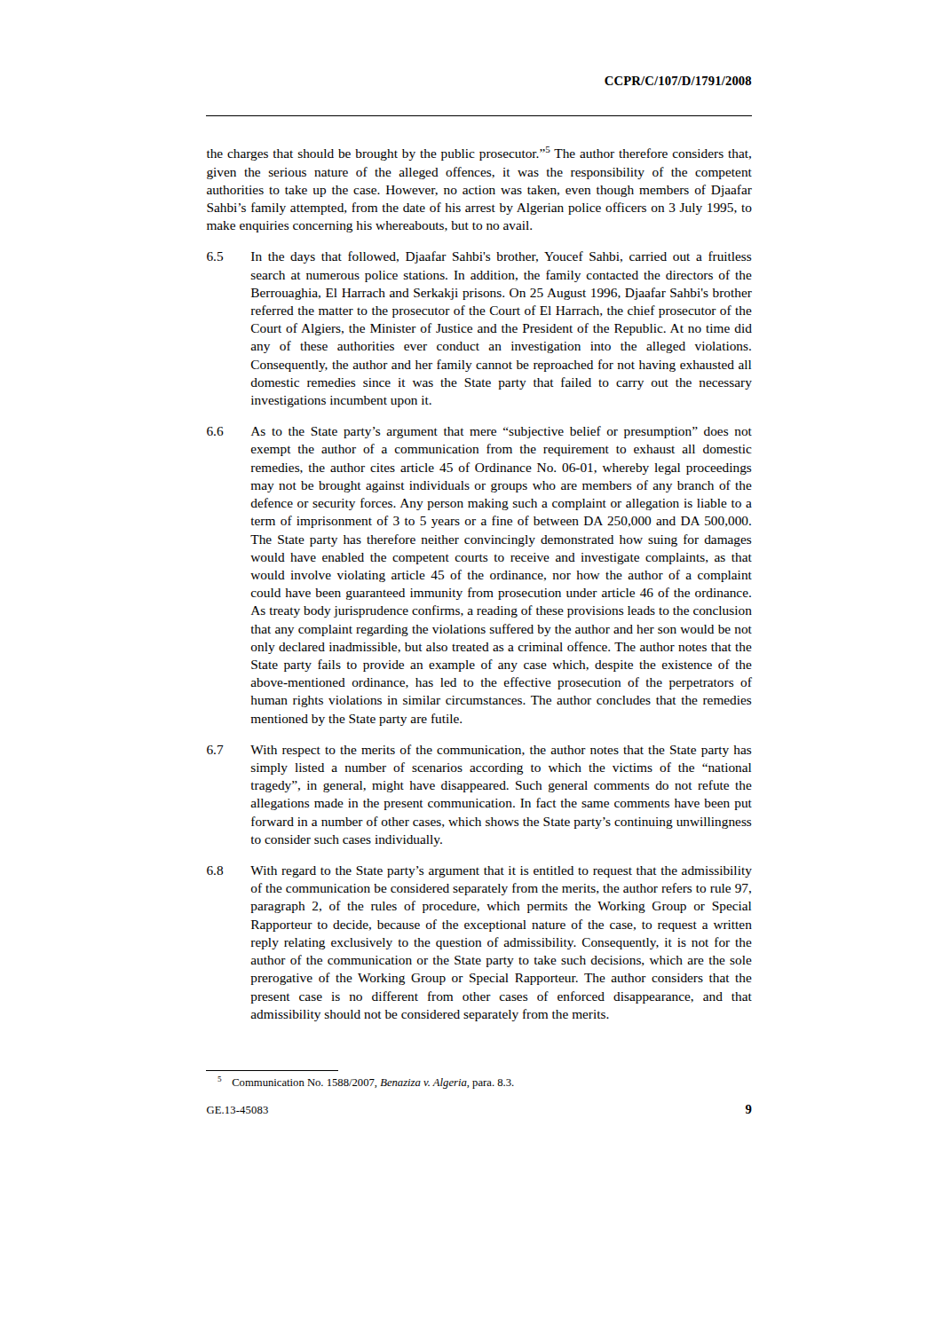CCPR/C/107/D/1791/2008
the charges that should be brought by the public prosecutor.”5 The author therefore considers that, given the serious nature of the alleged offences, it was the responsibility of the competent authorities to take up the case. However, no action was taken, even though members of Djaafar Sahbi’s family attempted, from the date of his arrest by Algerian police officers on 3 July 1995, to make enquiries concerning his whereabouts, but to no avail.
6.5
In the days that followed, Djaafar Sahbi's brother, Youcef Sahbi, carried out a fruitless search at numerous police stations. In addition, the family contacted the directors of the Berrouaghia, El Harrach and Serkakji prisons. On 25 August 1996, Djaafar Sahbi's brother referred the matter to the prosecutor of the Court of El Harrach, the chief prosecutor of the Court of Algiers, the Minister of Justice and the President of the Republic. At no time did any of these authorities ever conduct an investigation into the alleged violations. Consequently, the author and her family cannot be reproached for not having exhausted all domestic remedies since it was the State party that failed to carry out the necessary investigations incumbent upon it.
6.6
As to the State party’s argument that mere “subjective belief or presumption” does not exempt the author of a communication from the requirement to exhaust all domestic remedies, the author cites article 45 of Ordinance No. 06-01, whereby legal proceedings may not be brought against individuals or groups who are members of any branch of the defence or security forces. Any person making such a complaint or allegation is liable to a term of imprisonment of 3 to 5 years or a fine of between DA 250,000 and DA 500,000. The State party has therefore neither convincingly demonstrated how suing for damages would have enabled the competent courts to receive and investigate complaints, as that would involve violating article 45 of the ordinance, nor how the author of a complaint could have been guaranteed immunity from prosecution under article 46 of the ordinance. As treaty body jurisprudence confirms, a reading of these provisions leads to the conclusion that any complaint regarding the violations suffered by the author and her son would be not only declared inadmissible, but also treated as a criminal offence. The author notes that the State party fails to provide an example of any case which, despite the existence of the above-mentioned ordinance, has led to the effective prosecution of the perpetrators of human rights violations in similar circumstances. The author concludes that the remedies mentioned by the State party are futile.
6.7
With respect to the merits of the communication, the author notes that the State party has simply listed a number of scenarios according to which the victims of the “national tragedy”, in general, might have disappeared. Such general comments do not refute the allegations made in the present communication. In fact the same comments have been put forward in a number of other cases, which shows the State party’s continuing unwillingness to consider such cases individually.
6.8
With regard to the State party’s argument that it is entitled to request that the admissibility of the communication be considered separately from the merits, the author refers to rule 97, paragraph 2, of the rules of procedure, which permits the Working Group or Special Rapporteur to decide, because of the exceptional nature of the case, to request a written reply relating exclusively to the question of admissibility. Consequently, it is not for the author of the communication or the State party to take such decisions, which are the sole prerogative of the Working Group or Special Rapporteur. The author considers that the present case is no different from other cases of enforced disappearance, and that admissibility should not be considered separately from the merits.
5
Communication No. 1588/2007, Benaziza v. Algeria, para. 8.3.
GE.13-45083
9